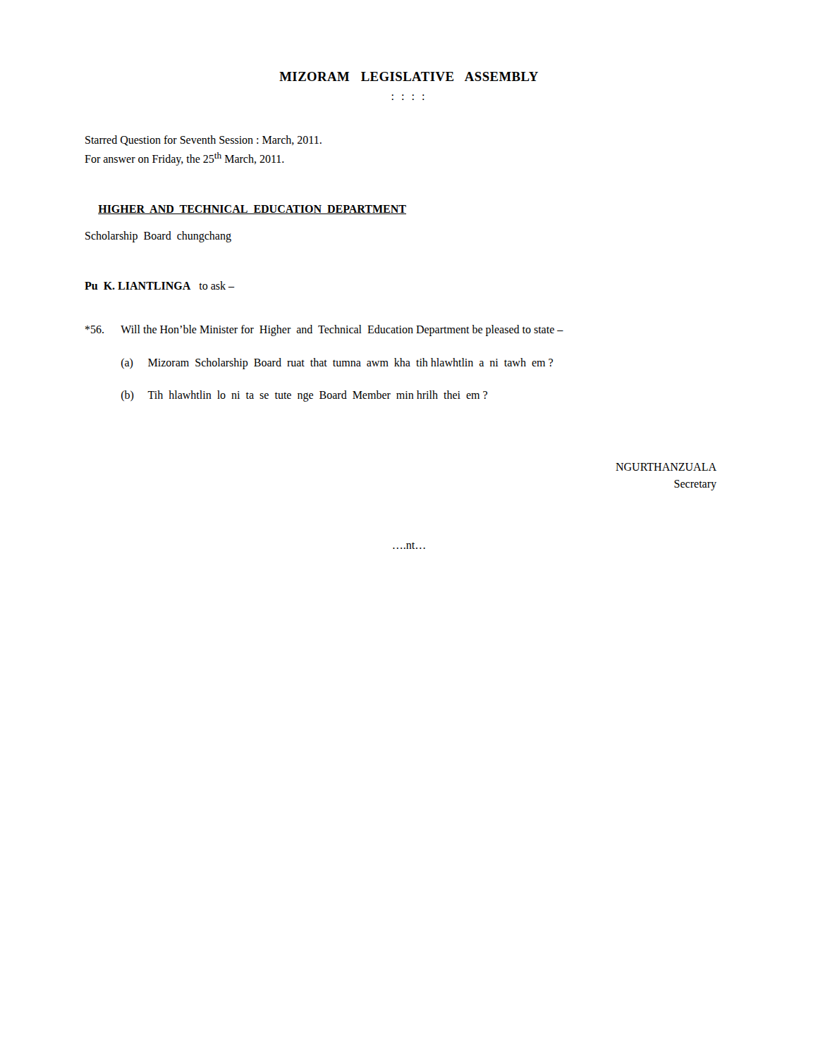MIZORAM LEGISLATIVE ASSEMBLY
: : : :
Starred Question for Seventh Session : March, 2011.
For answer on Friday, the 25th March, 2011.
HIGHER AND TECHNICAL EDUCATION DEPARTMENT
Scholarship Board chungchang
Pu K. LIANTLINGA to ask –
*56.
Will the Hon’ble Minister for Higher and Technical Education Department be pleased to state –
(a)
Mizoram Scholarship Board ruat that tumna awm kha tih hlawhtlin a ni tawh em ?
(b)
Tih hlawhtlin lo ni ta se tute nge Board Member min hrilh thei em ?
NGURTHANZUALA
Secretary
….nt…